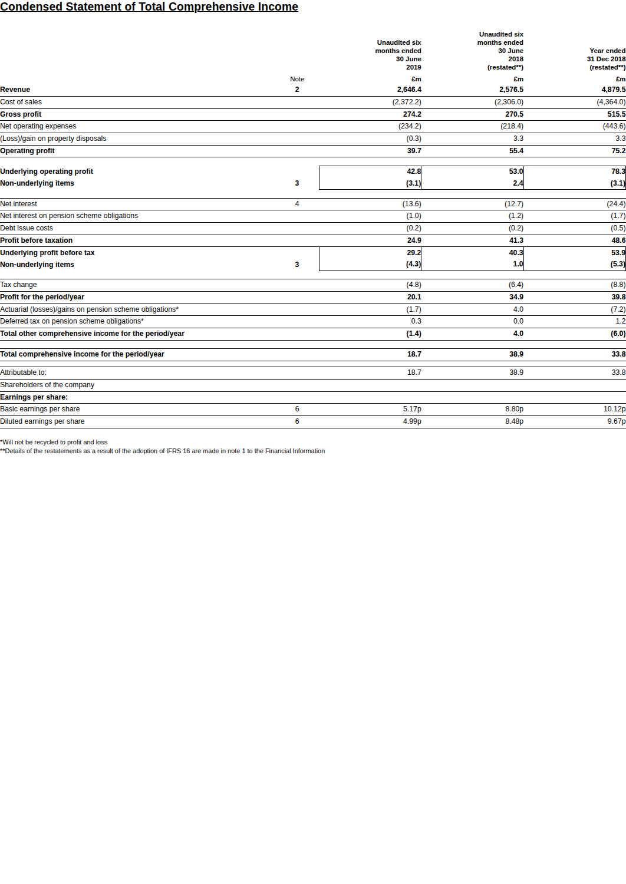Condensed Statement of Total Comprehensive Income
| | | Unaudited six months ended 30 June 2019 | Unaudited six months ended 30 June 2018 (restated**) | Year ended 31 Dec 2018 (restated**) |
| --- | --- | --- | --- | --- |
| | Note | £m | £m | £m |
| Revenue | 2 | 2,646.4 | 2,576.5 | 4,879.5 |
| Cost of sales | | (2,372.2) | (2,306.0) | (4,364.0) |
| Gross profit | | 274.2 | 270.5 | 515.5 |
| Net operating expenses | | (234.2) | (218.4) | (443.6) |
| (Loss)/gain on property disposals | | (0.3) | 3.3 | 3.3 |
| Operating profit | | 39.7 | 55.4 | 75.2 |
| Underlying operating profit | | 42.8 | 53.0 | 78.3 |
| Non-underlying items | 3 | (3.1) | 2.4 | (3.1) |
| Net interest | 4 | (13.6) | (12.7) | (24.4) |
| Net interest on pension scheme obligations | | (1.0) | (1.2) | (1.7) |
| Debt issue costs | | (0.2) | (0.2) | (0.5) |
| Profit before taxation | | 24.9 | 41.3 | 48.6 |
| Underlying profit before tax | | 29.2 | 40.3 | 53.9 |
| Non-underlying items | 3 | (4.3) | 1.0 | (5.3) |
| Tax change | | (4.8) | (6.4) | (8.8) |
| Profit for the period/year | | 20.1 | 34.9 | 39.8 |
| Actuarial (losses)/gains on pension scheme obligations* | | (1.7) | 4.0 | (7.2) |
| Deferred tax on pension scheme obligations* | | 0.3 | 0.0 | 1.2 |
| Total other comprehensive income for the period/year | | (1.4) | 4.0 | (6.0) |
| Total comprehensive income for the period/year | | 18.7 | 38.9 | 33.8 |
| Attributable to: | | 18.7 | 38.9 | 33.8 |
| Shareholders of the company | | | | |
| Earnings per share: | | | | |
| Basic earnings per share | 6 | 5.17p | 8.80p | 10.12p |
| Diluted earnings per share | 6 | 4.99p | 8.48p | 9.67p |
*Will not be recycled to profit and loss
**Details of the restatements as a result of the adoption of IFRS 16 are made in note 1 to the Financial Information